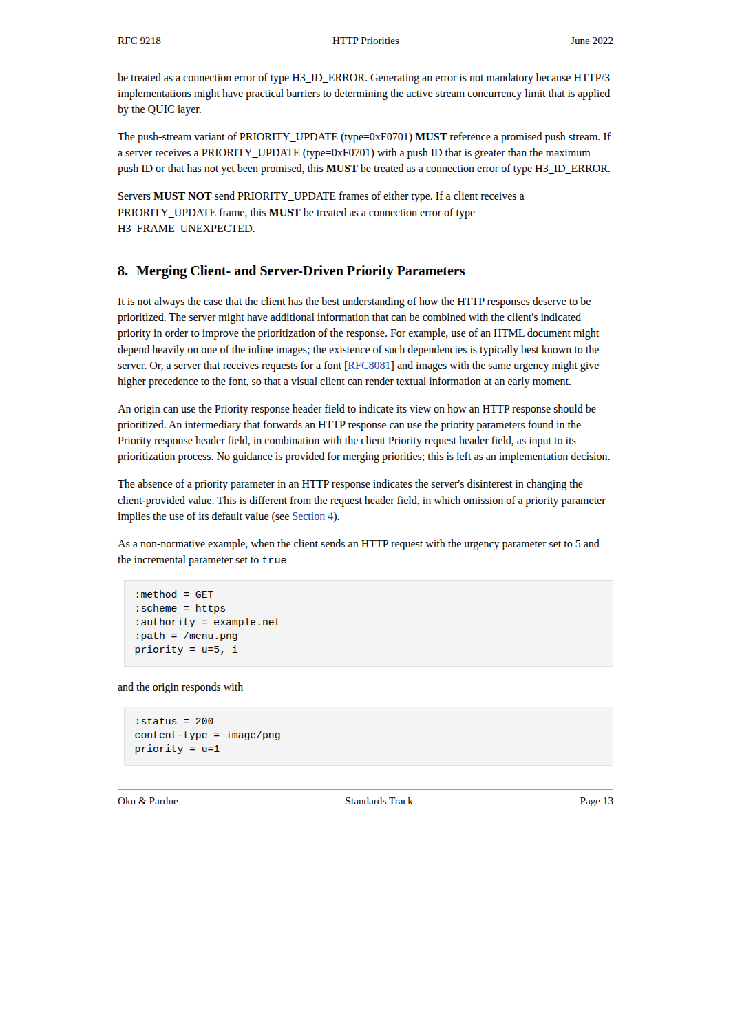RFC 9218 HTTP Priorities June 2022
be treated as a connection error of type H3_ID_ERROR. Generating an error is not mandatory because HTTP/3 implementations might have practical barriers to determining the active stream concurrency limit that is applied by the QUIC layer.
The push-stream variant of PRIORITY_UPDATE (type=0xF0701) MUST reference a promised push stream. If a server receives a PRIORITY_UPDATE (type=0xF0701) with a push ID that is greater than the maximum push ID or that has not yet been promised, this MUST be treated as a connection error of type H3_ID_ERROR.
Servers MUST NOT send PRIORITY_UPDATE frames of either type. If a client receives a PRIORITY_UPDATE frame, this MUST be treated as a connection error of type H3_FRAME_UNEXPECTED.
8. Merging Client- and Server-Driven Priority Parameters
It is not always the case that the client has the best understanding of how the HTTP responses deserve to be prioritized. The server might have additional information that can be combined with the client's indicated priority in order to improve the prioritization of the response. For example, use of an HTML document might depend heavily on one of the inline images; the existence of such dependencies is typically best known to the server. Or, a server that receives requests for a font [RFC8081] and images with the same urgency might give higher precedence to the font, so that a visual client can render textual information at an early moment.
An origin can use the Priority response header field to indicate its view on how an HTTP response should be prioritized. An intermediary that forwards an HTTP response can use the priority parameters found in the Priority response header field, in combination with the client Priority request header field, as input to its prioritization process. No guidance is provided for merging priorities; this is left as an implementation decision.
The absence of a priority parameter in an HTTP response indicates the server's disinterest in changing the client-provided value. This is different from the request header field, in which omission of a priority parameter implies the use of its default value (see Section 4).
As a non-normative example, when the client sends an HTTP request with the urgency parameter set to 5 and the incremental parameter set to true
:method = GET
:scheme = https
:authority = example.net
:path = /menu.png
priority = u=5, i
and the origin responds with
:status = 200
content-type = image/png
priority = u=1
Oku & Pardue Standards Track Page 13